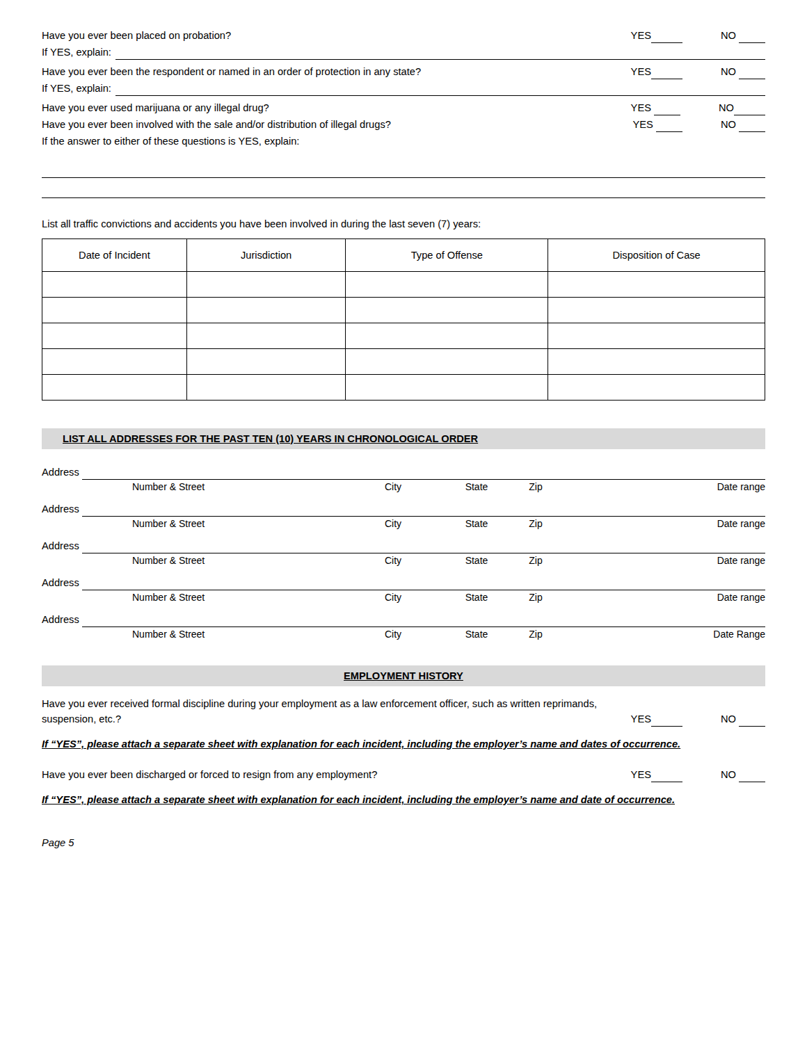Have you ever been placed on probation?
YES NO
If YES, explain:
Have you ever been the respondent or named in an order of protection in any state?
YES NO
If YES, explain:
Have you ever used marijuana or any illegal drug?
YES NO
Have you ever been involved with the sale and/or distribution of illegal drugs?
YES NO
If the answer to either of these questions is YES, explain:
List all traffic convictions and accidents you have been involved in during the last seven (7) years:
| Date of Incident | Jurisdiction | Type of Offense | Disposition of Case |
| --- | --- | --- | --- |
LIST ALL ADDRESSES FOR THE PAST TEN (10) YEARS IN CHRONOLOGICAL ORDER
Address
Number & Street
City
State
Zip
Date range
Address
Number & Street
City
State
Zip
Date range
Address
Number & Street
City
State
Zip
Date range
Address
Number & Street
City
State
Zip
Date range
Address
Number & Street
City
State
Zip
Date Range
EMPLOYMENT HISTORY
Have you ever received formal discipline during your employment as a law enforcement officer, such as written reprimands,
suspension, etc.?
YES NO
If “YES”, please attach a separate sheet with explanation for each incident, including the employer’s name and dates of occurrence.
Have you ever been discharged or forced to resign from any employment?
YES NO
If “YES”, please attach a separate sheet with explanation for each incident, including the employer’s name and date of occurrence.
Page 5